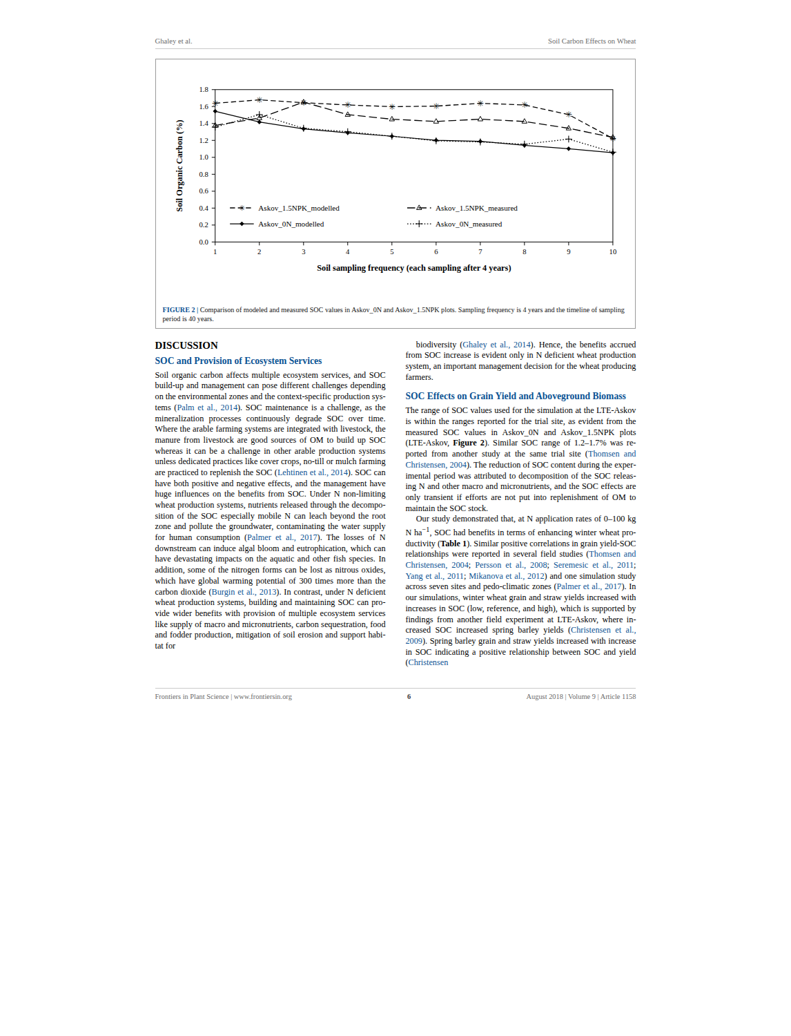Ghaley et al.
Soil Carbon Effects on Wheat
1.8 1.6 1.4 1.2 1.0 0.8 0.6 0.4 0.2 0.0 Soil Organic Carbon (%) 1 2 3 4 5 6 7 8 9 10 Soil sampling frequency (each sampling after 4 years) ✳ ✳ ✳ ✳ ✳ ✳ ✳ ✳ ✳ ✳ ✳ Askov_1.5NPK_modelled Askov_1.5NPK_measured Askov_0N_modelled Askov_0N_measured
FIGURE 2 | Comparison of modeled and measured SOC values in Askov_0N and Askov_1.5NPK plots. Sampling frequency is 4 years and the timeline of sampling period is 40 years.
DISCUSSION
SOC and Provision of Ecosystem Services
Soil organic carbon affects multiple ecosystem services, and SOC build-up and management can pose different challenges depending on the environmental zones and the context-specific production systems (Palm et al., 2014). SOC maintenance is a challenge, as the mineralization processes continuously degrade SOC over time. Where the arable farming systems are integrated with livestock, the manure from livestock are good sources of OM to build up SOC whereas it can be a challenge in other arable production systems unless dedicated practices like cover crops, no-till or mulch farming are practiced to replenish the SOC (Lehtinen et al., 2014). SOC can have both positive and negative effects, and the management have huge influences on the benefits from SOC. Under N non-limiting wheat production systems, nutrients released through the decomposition of the SOC especially mobile N can leach beyond the root zone and pollute the groundwater, contaminating the water supply for human consumption (Palmer et al., 2017). The losses of N downstream can induce algal bloom and eutrophication, which can have devastating impacts on the aquatic and other fish species. In addition, some of the nitrogen forms can be lost as nitrous oxides, which have global warming potential of 300 times more than the carbon dioxide (Burgin et al., 2013). In contrast, under N deficient wheat production systems, building and maintaining SOC can provide wider benefits with provision of multiple ecosystem services like supply of macro and micronutrients, carbon sequestration, food and fodder production, mitigation of soil erosion and support habitat for
biodiversity (Ghaley et al., 2014). Hence, the benefits accrued from SOC increase is evident only in N deficient wheat production system, an important management decision for the wheat producing farmers.
SOC Effects on Grain Yield and Aboveground Biomass
The range of SOC values used for the simulation at the LTE-Askov is within the ranges reported for the trial site, as evident from the measured SOC values in Askov_0N and Askov_1.5NPK plots (LTE-Askov, Figure 2). Similar SOC range of 1.2–1.7% was reported from another study at the same trial site (Thomsen and Christensen, 2004). The reduction of SOC content during the experimental period was attributed to decomposition of the SOC releasing N and other macro and micronutrients, and the SOC effects are only transient if efforts are not put into replenishment of OM to maintain the SOC stock.
Our study demonstrated that, at N application rates of 0–100 kg N ha−1, SOC had benefits in terms of enhancing winter wheat productivity (Table 1). Similar positive correlations in grain yield-SOC relationships were reported in several field studies (Thomsen and Christensen, 2004; Persson et al., 2008; Seremesic et al., 2011; Yang et al., 2011; Mikanova et al., 2012) and one simulation study across seven sites and pedo-climatic zones (Palmer et al., 2017). In our simulations, winter wheat grain and straw yields increased with increases in SOC (low, reference, and high), which is supported by findings from another field experiment at LTE-Askov, where increased SOC increased spring barley yields (Christensen et al., 2009). Spring barley grain and straw yields increased with increase in SOC indicating a positive relationship between SOC and yield (Christensen
Frontiers in Plant Science | www.frontiersin.org
6
August 2018 | Volume 9 | Article 1158